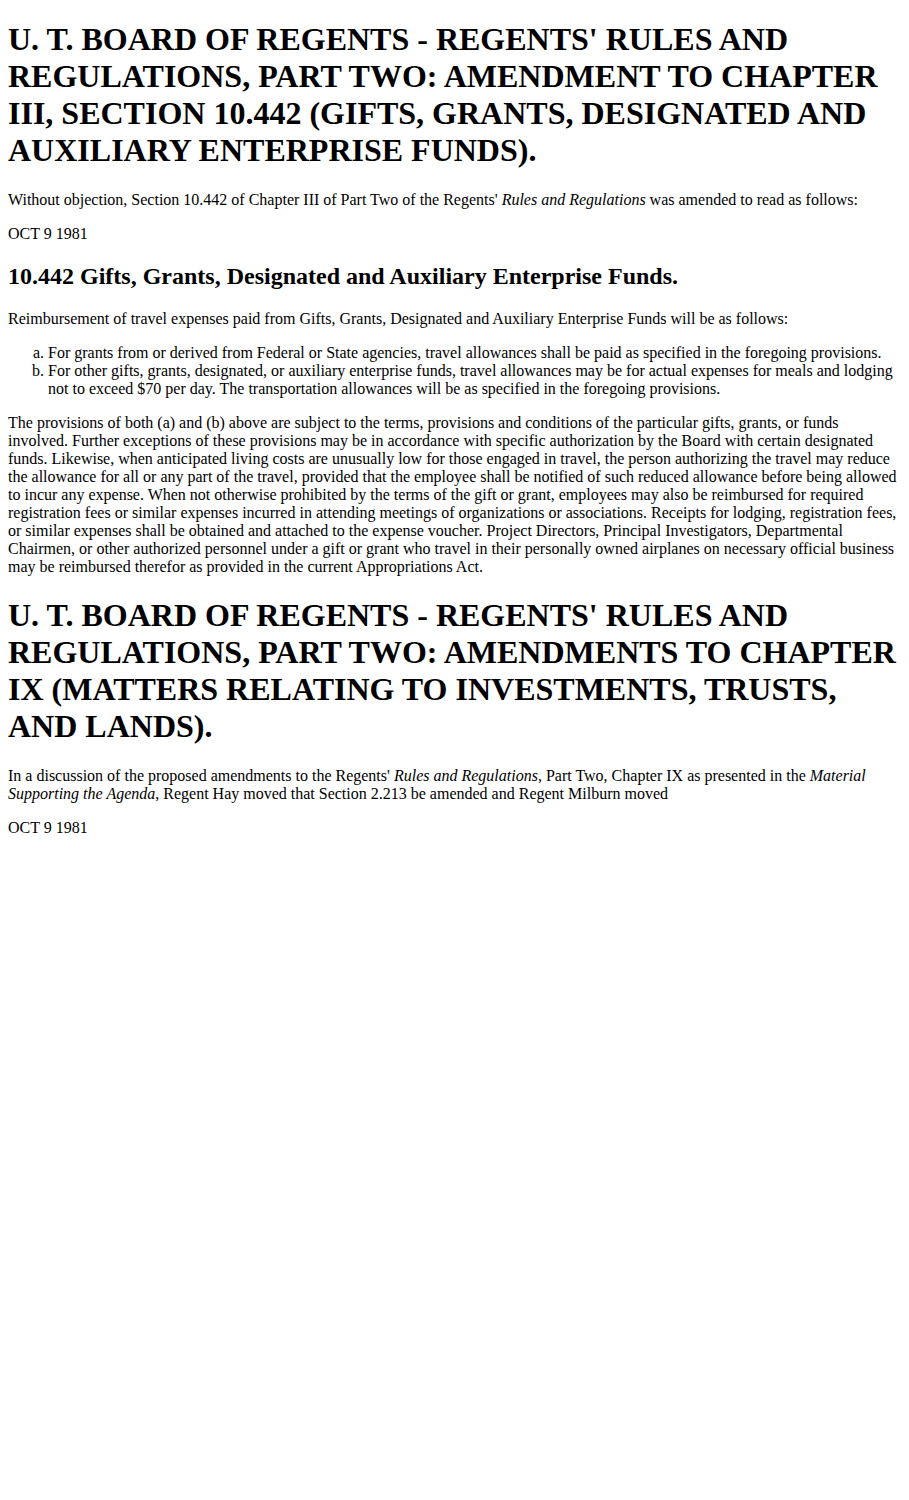U. T. BOARD OF REGENTS - REGENTS' RULES AND REGULATIONS, PART TWO: AMENDMENT TO CHAPTER III, SECTION 10.442 (GIFTS, GRANTS, DESIGNATED AND AUXILIARY ENTERPRISE FUNDS).
Without objection, Section 10.442 of Chapter III of Part Two of the Regents' Rules and Regulations was amended to read as follows:
OCT 9 1981
10.442 Gifts, Grants, Designated and Auxiliary Enterprise Funds.
Reimbursement of travel expenses paid from Gifts, Grants, Designated and Auxiliary Enterprise Funds will be as follows:
For grants from or derived from Federal or State agencies, travel allowances shall be paid as specified in the foregoing provisions.
For other gifts, grants, designated, or auxiliary enterprise funds, travel allowances may be for actual expenses for meals and lodging not to exceed $70 per day. The transportation allowances will be as specified in the foregoing provisions.
The provisions of both (a) and (b) above are subject to the terms, provisions and conditions of the particular gifts, grants, or funds involved. Further exceptions of these provisions may be in accordance with specific authorization by the Board with certain designated funds. Likewise, when anticipated living costs are unusually low for those engaged in travel, the person authorizing the travel may reduce the allowance for all or any part of the travel, provided that the employee shall be notified of such reduced allowance before being allowed to incur any expense. When not otherwise prohibited by the terms of the gift or grant, employees may also be reimbursed for required registration fees or similar expenses incurred in attending meetings of organizations or associations. Receipts for lodging, registration fees, or similar expenses shall be obtained and attached to the expense voucher. Project Directors, Principal Investigators, Departmental Chairmen, or other authorized personnel under a gift or grant who travel in their personally owned airplanes on necessary official business may be reimbursed therefor as provided in the current Appropriations Act.
U. T. BOARD OF REGENTS - REGENTS' RULES AND REGULATIONS, PART TWO: AMENDMENTS TO CHAPTER IX (MATTERS RELATING TO INVESTMENTS, TRUSTS, AND LANDS).
In a discussion of the proposed amendments to the Regents' Rules and Regulations, Part Two, Chapter IX as presented in the Material Supporting the Agenda, Regent Hay moved that Section 2.213 be amended and Regent Milburn moved
OCT 9 1981